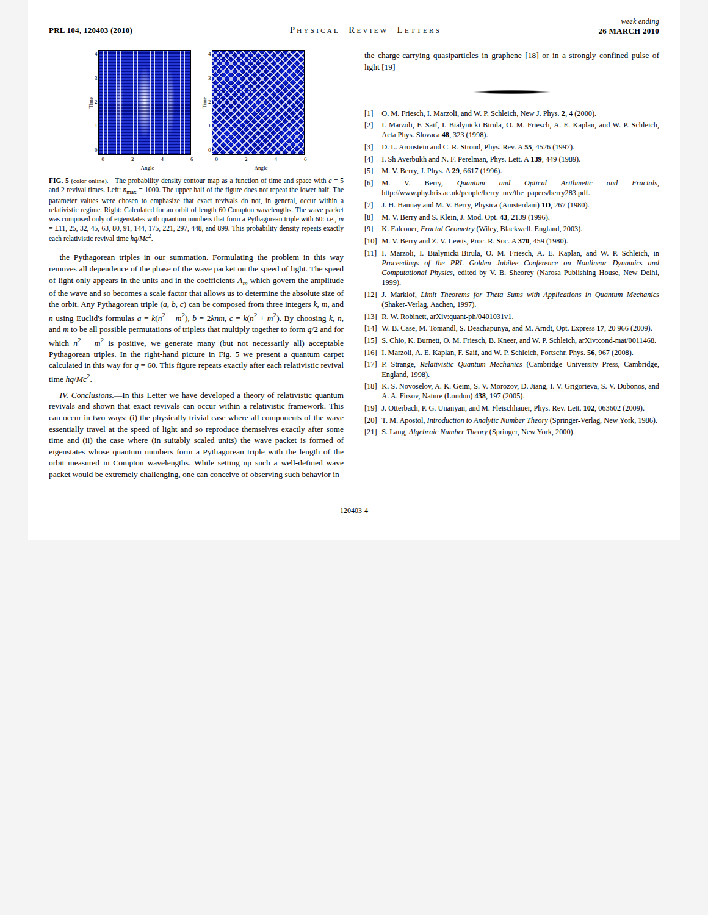PRL 104, 120403 (2010)
Physical Review Letters
week ending
26 MARCH 2010
Time
43210
0246
Angle
Time
43210
0246
Angle
FIG. 5 (color online). The probability density contour map as a function of time and space with c = 5 and 2 revival times. Left: nmax = 1000. The upper half of the figure does not repeat the lower half. The parameter values were chosen to emphasize that exact revivals do not, in general, occur within a relativistic regime. Right: Calculated for an orbit of length 60 Compton wavelengths. The wave packet was composed only of eigenstates with quantum numbers that form a Pythagorean triple with 60: i.e., m = ±11, 25, 32, 45, 63, 80, 91, 144, 175, 221, 297, 448, and 899. This probability density repeats exactly each relativistic revival time hq/Mc2.
the Pythagorean triples in our summation. Formulating the problem in this way removes all dependence of the phase of the wave packet on the speed of light. The speed of light only appears in the units and in the coefficients Am which govern the amplitude of the wave and so becomes a scale factor that allows us to determine the absolute size of the orbit. Any Pythagorean triple (a, b, c) can be composed from three integers k, m, and n using Euclid's formulas a = k(n2 − m2), b = 2knm, c = k(n2 + m2). By choosing k, n, and m to be all possible permutations of triplets that multiply together to form q/2 and for which n2 − m2 is positive, we generate many (but not necessarily all) acceptable Pythagorean triples. In the right-hand picture in Fig. 5 we present a quantum carpet calculated in this way for q = 60. This figure repeats exactly after each relativistic revival time hq/Mc2.
IV. Conclusions.—In this Letter we have developed a theory of relativistic quantum revivals and shown that exact revivals can occur within a relativistic framework. This can occur in two ways: (i) the physically trivial case where all components of the wave essentially travel at the speed of light and so reproduce themselves exactly after some time and (ii) the case where (in suitably scaled units) the wave packet is formed of eigenstates whose quantum numbers form a Pythagorean triple with the length of the orbit measured in Compton wavelengths. While setting up such a well-defined wave packet would be extremely challenging, one can conceive of observing such behavior in
the charge-carrying quasiparticles in graphene [18] or in a strongly confined pulse of light [19]
[1] O. M. Friesch, I. Marzoli, and W. P. Schleich, New J. Phys. 2, 4 (2000).
[2] I. Marzoli, F. Saif, I. Bialynicki-Birula, O. M. Friesch, A. E. Kaplan, and W. P. Schleich, Acta Phys. Slovaca 48, 323 (1998).
[3] D. L. Aronstein and C. R. Stroud, Phys. Rev. A 55, 4526 (1997).
[4] I. Sh Averbukh and N. F. Perelman, Phys. Lett. A 139, 449 (1989).
[5] M. V. Berry, J. Phys. A 29, 6617 (1996).
[6] M. V. Berry, Quantum and Optical Arithmetic and Fractals, http://www.phy.bris.ac.uk/people/berry_mv/the_papers/berry283.pdf.
[7] J. H. Hannay and M. V. Berry, Physica (Amsterdam) 1D, 267 (1980).
[8] M. V. Berry and S. Klein, J. Mod. Opt. 43, 2139 (1996).
[9] K. Falconer, Fractal Geometry (Wiley, Blackwell. England, 2003).
[10] M. V. Berry and Z. V. Lewis, Proc. R. Soc. A 370, 459 (1980).
[11] I. Marzoli, I. Bialynicki-Birula, O. M. Friesch, A. E. Kaplan, and W. P. Schleich, in Proceedings of the PRL Golden Jubilee Conference on Nonlinear Dynamics and Computational Physics, edited by V. B. Sheorey (Narosa Publishing House, New Delhi, 1999).
[12] J. Marklof, Limit Theorems for Theta Sums with Applications in Quantum Mechanics (Shaker-Verlag, Aachen, 1997).
[13] R. W. Robinett, arXiv:quant-ph/0401031v1.
[14] W. B. Case, M. Tomandl, S. Deachapunya, and M. Arndt, Opt. Express 17, 20 966 (2009).
[15] S. Chio, K. Burnett, O. M. Friesch, B. Kneer, and W. P. Schleich, arXiv:cond-mat/0011468.
[16] I. Marzoli, A. E. Kaplan, F. Saif, and W. P. Schleich, Fortschr. Phys. 56, 967 (2008).
[17] P. Strange, Relativistic Quantum Mechanics (Cambridge University Press, Cambridge, England, 1998).
[18] K. S. Novoselov, A. K. Geim, S. V. Morozov, D. Jiang, I. V. Grigorieva, S. V. Dubonos, and A. A. Firsov, Nature (London) 438, 197 (2005).
[19] J. Otterbach, P. G. Unanyan, and M. Fleischhauer, Phys. Rev. Lett. 102, 063602 (2009).
[20] T. M. Apostol, Introduction to Analytic Number Theory (Springer-Verlag, New York, 1986).
[21] S. Lang, Algebraic Number Theory (Springer, New York, 2000).
120403-4